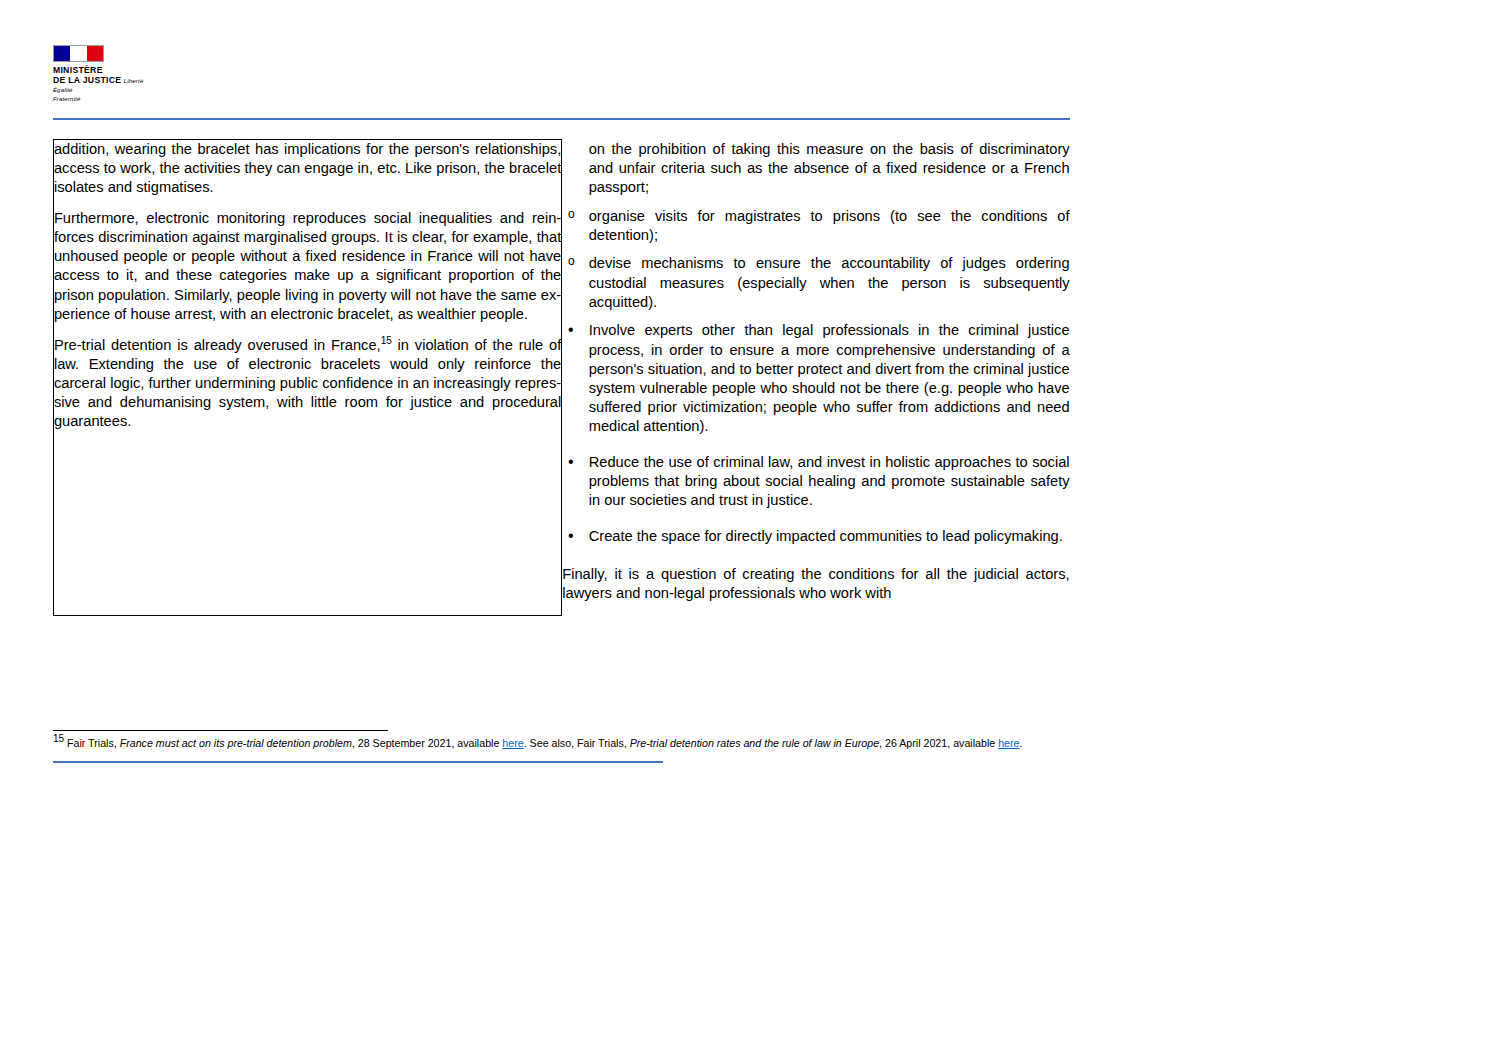Ministère
de la Justice Liberté
Égalité
Fraternité
| addition, wearing the bracelet has implications for the person's relationships, access to work, the activities they can engage in, etc. Like prison, the bracelet isolates and stigmatises. Furthermore, electronic monitoring reproduces social inequalities and reinforces discrimination against marginalised groups. It is clear, for example, that unhoused people or people without a fixed residence in France will not have access to it, and these categories make up a significant proportion of the prison population. Similarly, people living in poverty will not have the same experience of house arrest, with an electronic bracelet, as wealthier people. Pre-trial detention is already overused in France, 15 in violation of the rule of law. Extending the use of electronic bracelets would only reinforce the carceral logic, further undermining public confidence in an increasingly repressive and dehumanising system, with little room for justice and procedural guarantees. | on the prohibition of taking this measure on the basis of discriminatory and unfair criteria such as the absence of a fixed residence or a French passport; organise visits for magistrates to prisons (to see the conditions of detention); devise mechanisms to ensure the accountability of judges ordering custodial measures (especially when the person is subsequently acquitted). Involve experts other than legal professionals in the criminal justice process, in order to ensure a more comprehensive understanding of a person's situation, and to better protect and divert from the criminal justice system vulnerable people who should not be there (e.g. people who have suffered prior victimization; people who suffer from addictions and need medical attention). Reduce the use of criminal law, and invest in holistic approaches to social problems that bring about social healing and promote sustainable safety in our societies and trust in justice. Create the space for directly impacted communities to lead policymaking. Finally, it is a question of creating the conditions for all the judicial actors, lawyers and non-legal professionals who work with |
15 Fair Trials, France must act on its pre-trial detention problem, 28 September 2021, available here. See also, Fair Trials, Pre-trial detention rates and the rule of law in Europe, 26 April 2021, available here.